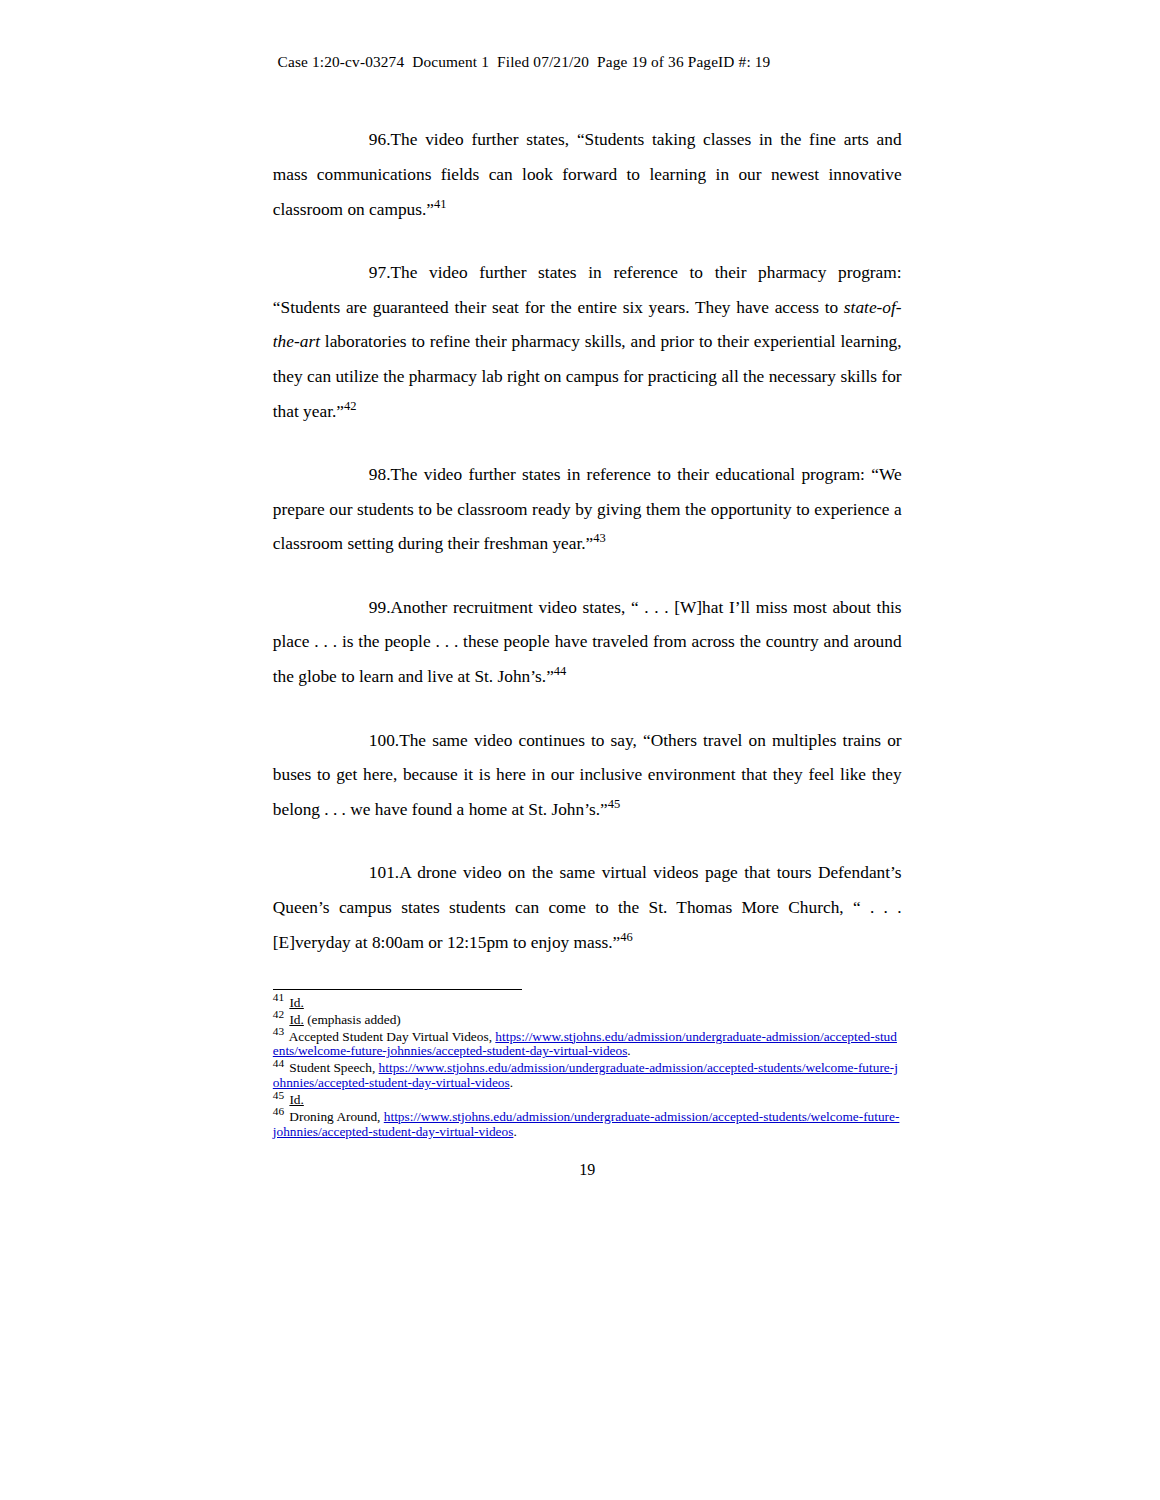Case 1:20-cv-03274 Document 1 Filed 07/21/20 Page 19 of 36 PageID #: 19
96. The video further states, “Students taking classes in the fine arts and mass communications fields can look forward to learning in our newest innovative classroom on campus.”41
97. The video further states in reference to their pharmacy program: “Students are guaranteed their seat for the entire six years. They have access to state-of-the-art laboratories to refine their pharmacy skills, and prior to their experiential learning, they can utilize the pharmacy lab right on campus for practicing all the necessary skills for that year.”42
98. The video further states in reference to their educational program: “We prepare our students to be classroom ready by giving them the opportunity to experience a classroom setting during their freshman year.”43
99. Another recruitment video states, “ . . . [W]hat I’ll miss most about this place . . . is the people . . . these people have traveled from across the country and around the globe to learn and live at St. John’s.”44
100. The same video continues to say, “Others travel on multiples trains or buses to get here, because it is here in our inclusive environment that they feel like they belong . . . we have found a home at St. John’s.”45
101. A drone video on the same virtual videos page that tours Defendant’s Queen’s campus states students can come to the St. Thomas More Church, “ . . . [E]veryday at 8:00am or 12:15pm to enjoy mass.”46
41 Id.
42 Id. (emphasis added)
43 Accepted Student Day Virtual Videos, https://www.stjohns.edu/admission/undergraduate-admission/accepted-students/welcome-future-johnnies/accepted-student-day-virtual-videos.
44 Student Speech, https://www.stjohns.edu/admission/undergraduate-admission/accepted-students/welcome-future-johnnies/accepted-student-day-virtual-videos.
45 Id.
46 Droning Around, https://www.stjohns.edu/admission/undergraduate-admission/accepted-students/welcome-future-johnnies/accepted-student-day-virtual-videos.
19